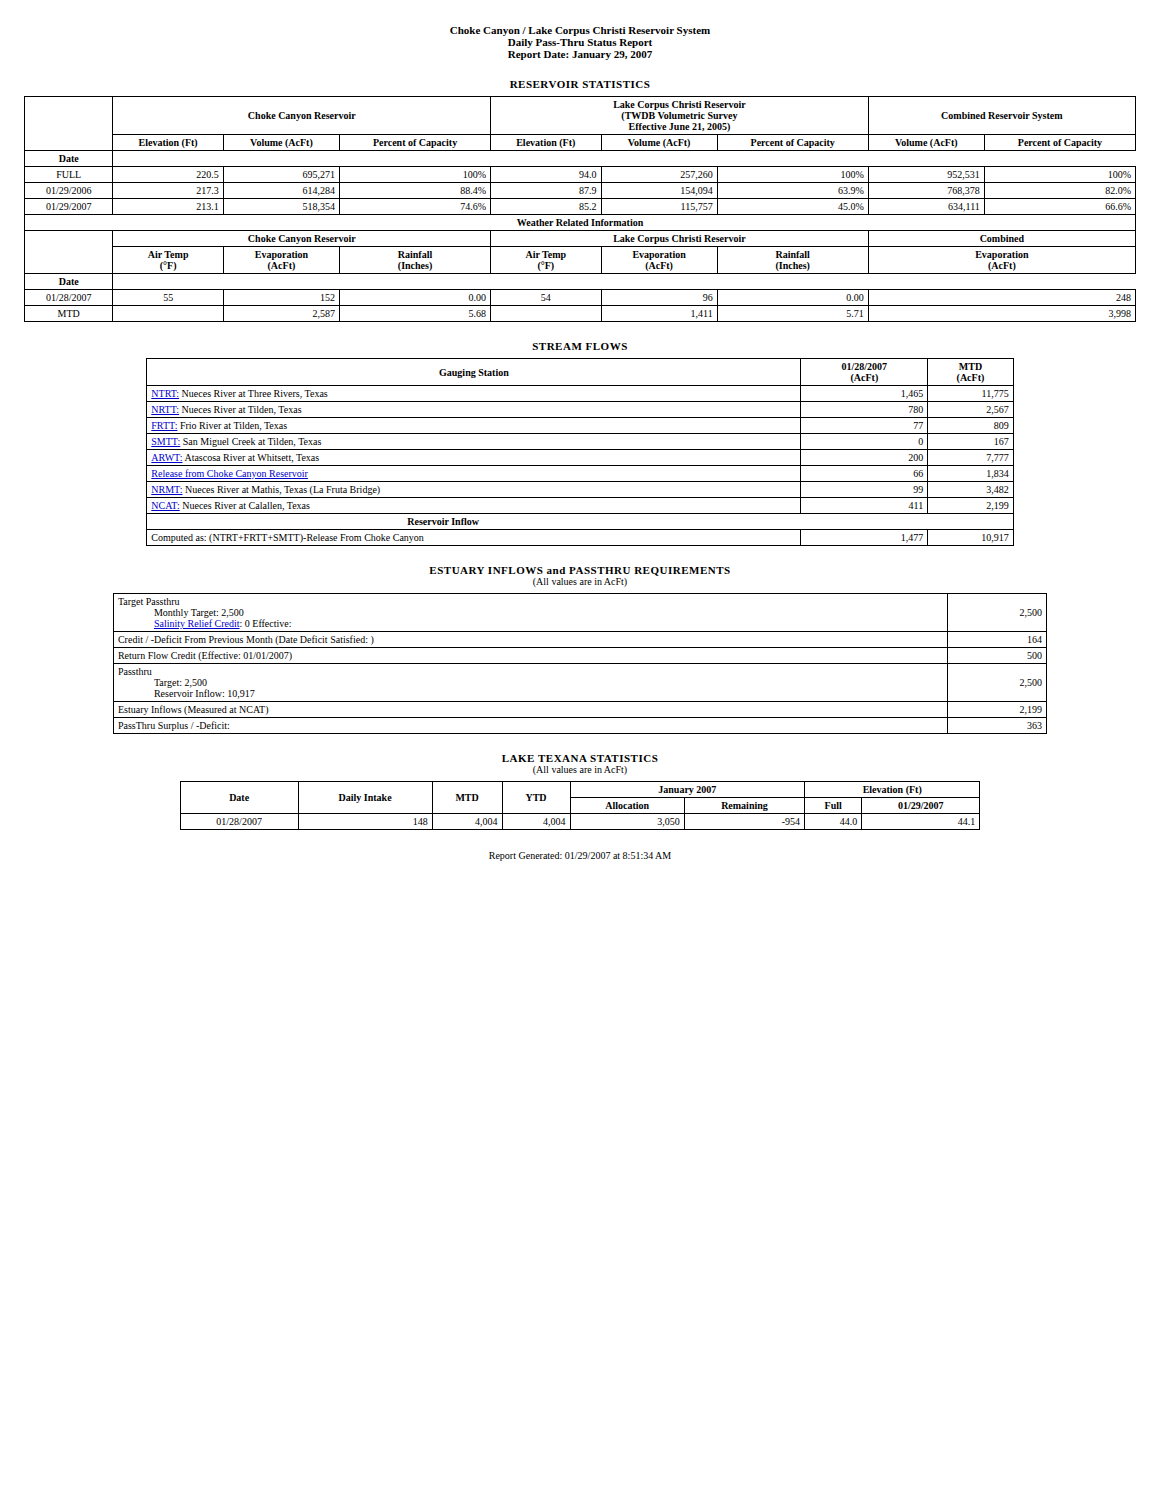Choke Canyon / Lake Corpus Christi Reservoir System
Daily Pass-Thru Status Report
Report Date: January 29, 2007
RESERVOIR STATISTICS
| | Choke Canyon Reservoir | Lake Corpus Christi Reservoir (TWDB Volumetric Survey Effective June 21, 2005) | Combined Reservoir System |
| --- | --- | --- | --- |
| Elevation (Ft) | Volume (AcFt) | Percent of Capacity | Elevation (Ft) | Volume (AcFt) | Percent of Capacity | Volume (AcFt) | Percent of Capacity |
| Date | |
| FULL | 220.5 | 695,271 | 100% | 94.0 | 257,260 | 100% | 952,531 | 100% |
| 01/29/2006 | 217.3 | 614,284 | 88.4% | 87.9 | 154,094 | 63.9% | 768,378 | 82.0% |
| 01/29/2007 | 213.1 | 518,354 | 74.6% | 85.2 | 115,757 | 45.0% | 634,111 | 66.6% |
| Weather Related Information |
| | Choke Canyon Reservoir | Lake Corpus Christi Reservoir | Combined |
| Air Temp (°F) | Evaporation (AcFt) | Rainfall (Inches) | Air Temp (°F) | Evaporation (AcFt) | Rainfall (Inches) | Evaporation (AcFt) |
| Date | |
| 01/28/2007 | 55 | 152 | 0.00 | 54 | 96 | 0.00 | 248 |
| MTD | | 2,587 | 5.68 | | 1,411 | 5.71 | 3,998 |
STREAM FLOWS
| Gauging Station | 01/28/2007 (AcFt) | MTD (AcFt) |
| --- | --- | --- |
| NTRT: Nueces River at Three Rivers, Texas | 1,465 | 11,775 |
| NRTT: Nueces River at Tilden, Texas | 780 | 2,567 |
| FRTT: Frio River at Tilden, Texas | 77 | 809 |
| SMTT: San Miguel Creek at Tilden, Texas | 0 | 167 |
| ARWT: Atascosa River at Whitsett, Texas | 200 | 7,777 |
| Release from Choke Canyon Reservoir | 66 | 1,834 |
| NRMT: Nueces River at Mathis, Texas (La Fruta Bridge) | 99 | 3,482 |
| NCAT: Nueces River at Calallen, Texas | 411 | 2,199 |
| Reservoir Inflow |
| Computed as: (NTRT+FRTT+SMTT)-Release From Choke Canyon | 1,477 | 10,917 |
ESTUARY INFLOWS and PASSTHRU REQUIREMENTS
(All values are in AcFt)
| Target Passthru Monthly Target: 2,500 Salinity Relief Credit : 0 Effective: | 2,500 |
| Credit / -Deficit From Previous Month (Date Deficit Satisfied: ) | 164 |
| Return Flow Credit (Effective: 01/01/2007) | 500 |
| Passthru Target: 2,500 Reservoir Inflow: 10,917 | 2,500 |
| Estuary Inflows (Measured at NCAT) | 2,199 |
| PassThru Surplus / -Deficit: | 363 |
LAKE TEXANA STATISTICS
(All values are in AcFt)
| Date | Daily Intake | MTD | YTD | January 2007 | Elevation (Ft) |
| --- | --- | --- | --- | --- | --- |
| Allocation | Remaining | Full | 01/29/2007 |
| 01/28/2007 | 148 | 4,004 | 4,004 | 3,050 | -954 | 44.0 | 44.1 |
Report Generated: 01/29/2007 at 8:51:34 AM